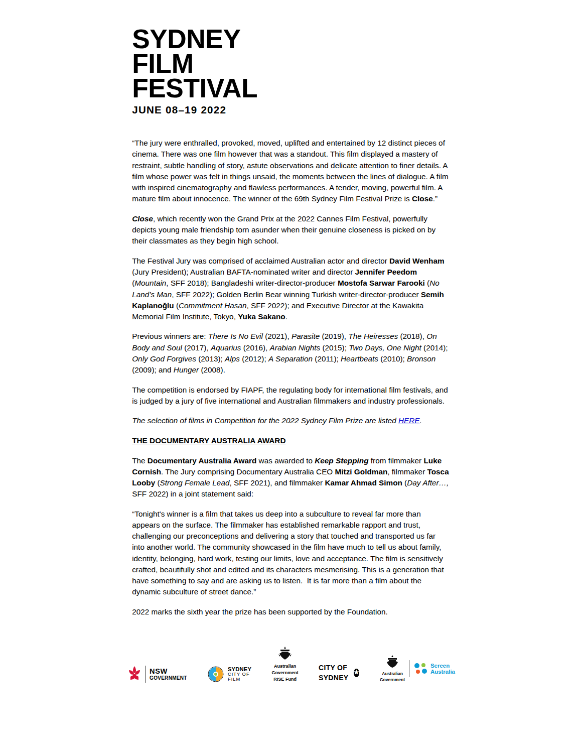Sydney
Film
Festival
June 08–19 2022
“The jury were enthralled, provoked, moved, uplifted and entertained by 12 distinct pieces of cinema. There was one film however that was a standout. This film displayed a mastery of restraint, subtle handling of story, astute observations and delicate attention to finer details. A film whose power was felt in things unsaid, the moments between the lines of dialogue. A film with inspired cinematography and flawless performances. A tender, moving, powerful film. A mature film about innocence. The winner of the 69th Sydney Film Festival Prize is Close.”
Close, which recently won the Grand Prix at the 2022 Cannes Film Festival, powerfully depicts young male friendship torn asunder when their genuine closeness is picked on by their classmates as they begin high school.
The Festival Jury was comprised of acclaimed Australian actor and director David Wenham (Jury President); Australian BAFTA-nominated writer and director Jennifer Peedom (Mountain, SFF 2018); Bangladeshi writer-director-producer Mostofa Sarwar Farooki (No Land’s Man, SFF 2022); Golden Berlin Bear winning Turkish writer-director-producer Semih Kaplanoğlu (Commitment Hasan, SFF 2022); and Executive Director at the Kawakita Memorial Film Institute, Tokyo, Yuka Sakano.
Previous winners are: There Is No Evil (2021), Parasite (2019), The Heiresses (2018), On Body and Soul (2017), Aquarius (2016), Arabian Nights (2015); Two Days, One Night (2014); Only God Forgives (2013); Alps (2012); A Separation (2011); Heartbeats (2010); Bronson (2009); and Hunger (2008).
The competition is endorsed by FIAPF, the regulating body for international film festivals, and is judged by a jury of five international and Australian filmmakers and industry professionals.
The selection of films in Competition for the 2022 Sydney Film Prize are listed HERE.
The Documentary Australia Award
The Documentary Australia Award was awarded to Keep Stepping from filmmaker Luke Cornish. The Jury comprising Documentary Australia CEO Mitzi Goldman, filmmaker Tosca Looby (Strong Female Lead, SFF 2021), and filmmaker Kamar Ahmad Simon (Day After…, SFF 2022) in a joint statement said:
“Tonight's winner is a film that takes us deep into a subculture to reveal far more than appears on the surface. The filmmaker has established remarkable rapport and trust, challenging our preconceptions and delivering a story that touched and transported us far into another world. The community showcased in the film have much to tell us about family, identity, belonging, hard work, testing our limits, love and acceptance. The film is sensitively crafted, beautifully shot and edited and its characters mesmerising. This is a generation that have something to say and are asking us to listen. It is far more than a film about the dynamic subculture of street dance.”
2022 marks the sixth year the prize has been supported by the Foundation.
NSW GOVERNMENT
SYDNEY CITY OF FILM
Australian Government RISE Fund
CITY OF SYDNEY ★
Australian Government
Screen Australia